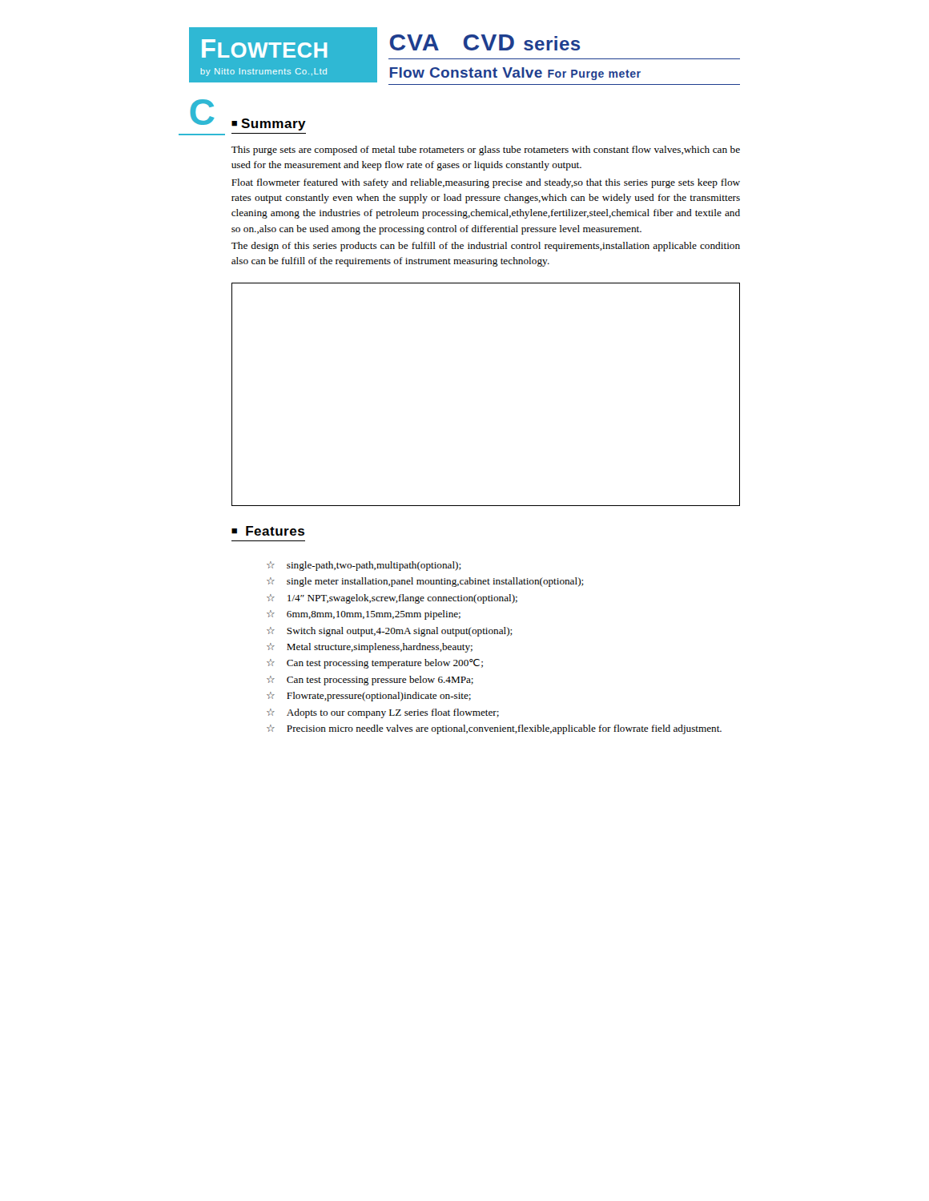FLOWTECH
by Nitto Instruments Co.,Ltd
CVA CVD series
Flow Constant Valve For Purge meter
C
■Summary
This purge sets are composed of metal tube rotameters or glass tube rotameters with constant flow valves,which can be used for the measurement and keep flow rate of gases or liquids constantly output.
Float flowmeter featured with safety and reliable,measuring precise and steady,so that this series purge sets keep flow rates output constantly even when the supply or load pressure changes,which can be widely used for the transmitters cleaning among the industries of petroleum processing,chemical,ethylene,fertilizer,steel,chemical fiber and textile and so on.,also can be used among the processing control of differential pressure level measurement.
The design of this series products can be fulfill of the industrial control requirements,installation applicable condition also can be fulfill of the requirements of instrument measuring technology.
■ Features
single-path,two-path,multipath(optional);
single meter installation,panel mounting,cabinet installation(optional);
1/4″ NPT,swagelok,screw,flange connection(optional);
6mm,8mm,10mm,15mm,25mm pipeline;
Switch signal output,4-20mA signal output(optional);
Metal structure,simpleness,hardness,beauty;
Can test processing temperature below 200℃;
Can test processing pressure below 6.4MPa;
Flowrate,pressure(optional)indicate on-site;
Adopts to our company LZ series float flowmeter;
Precision micro needle valves are optional,convenient,flexible,applicable for flowrate field adjustment.